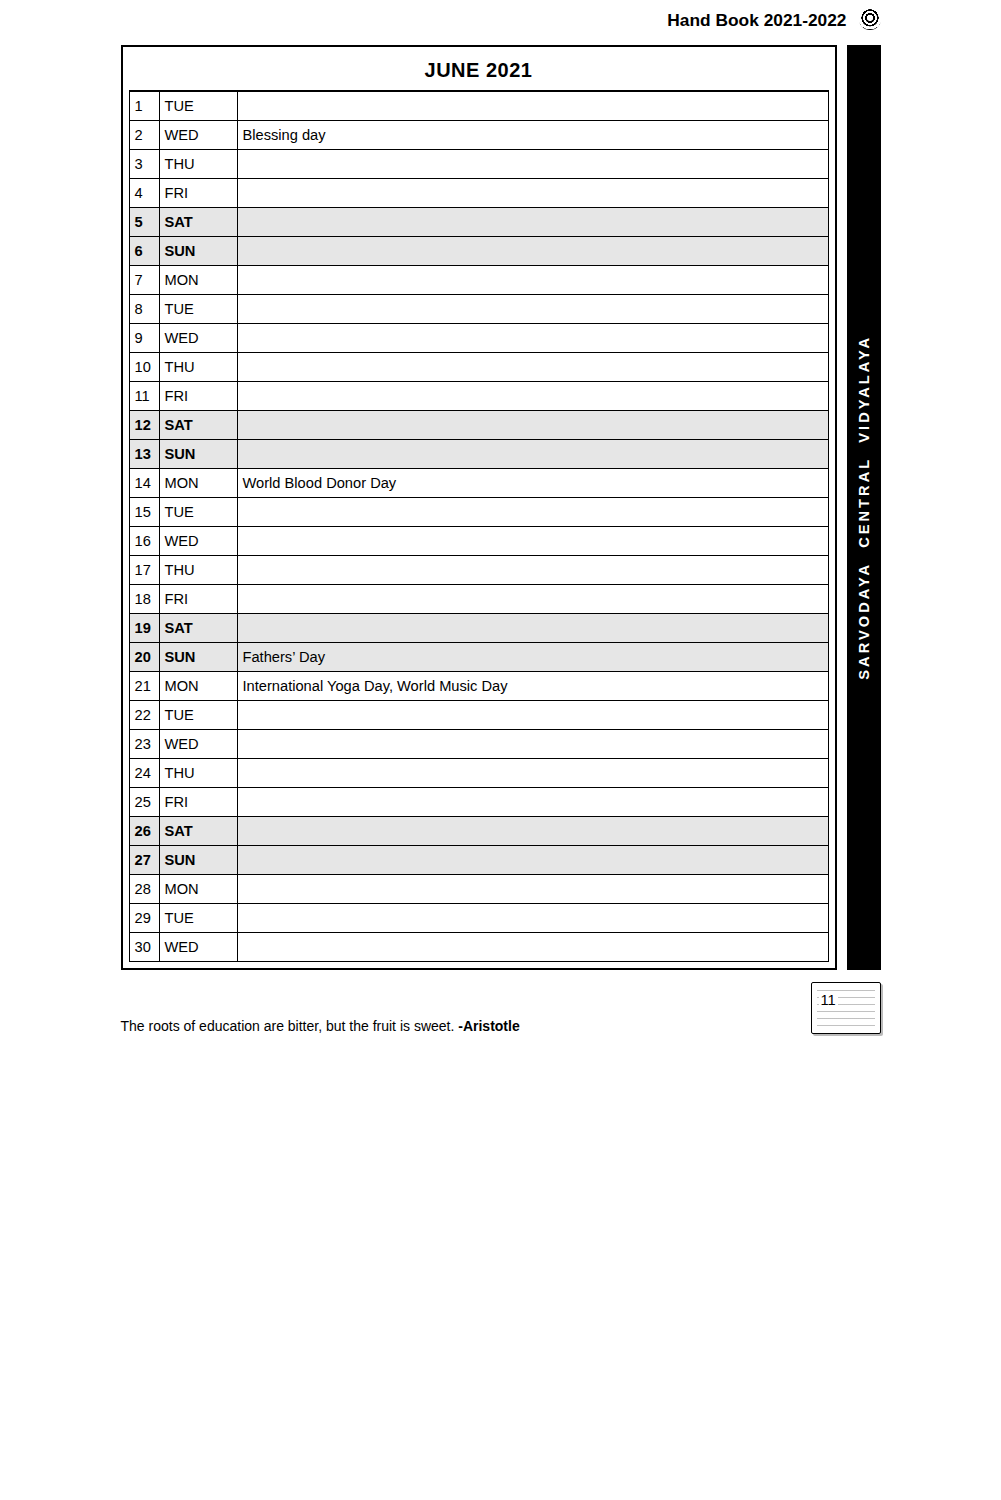Hand Book 2021-2022
JUNE 2021
| 1 | TUE | |
| 2 | WED | Blessing day |
| 3 | THU | |
| 4 | FRI | |
| 5 | SAT | |
| 6 | SUN | |
| 7 | MON | |
| 8 | TUE | |
| 9 | WED | |
| 10 | THU | |
| 11 | FRI | |
| 12 | SAT | |
| 13 | SUN | |
| 14 | MON | World Blood Donor Day |
| 15 | TUE | |
| 16 | WED | |
| 17 | THU | |
| 18 | FRI | |
| 19 | SAT | |
| 20 | SUN | Fathers’ Day |
| 21 | MON | International Yoga Day, World Music Day |
| 22 | TUE | |
| 23 | WED | |
| 24 | THU | |
| 25 | FRI | |
| 26 | SAT | |
| 27 | SUN | |
| 28 | MON | |
| 29 | TUE | |
| 30 | WED | |
SARVODAYA CENTRAL VIDYALAYA
The roots of education are bitter, but the fruit is sweet. -Aristotle
11